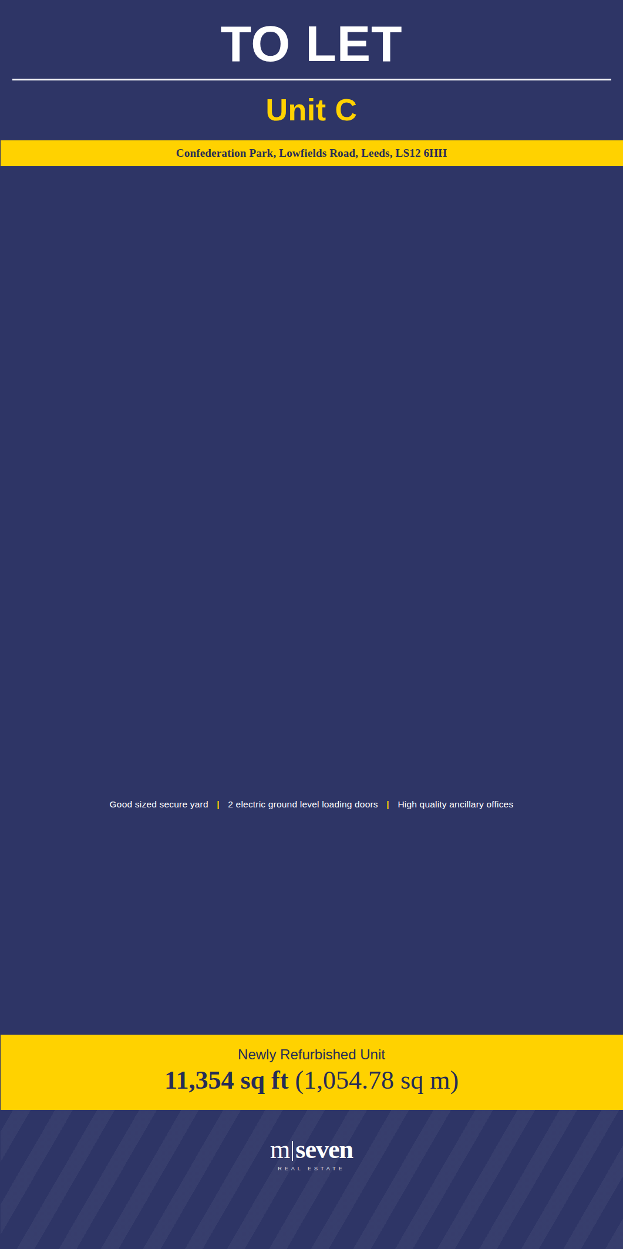To Let
Unit C
Confederation Park, Lowfields Road, Leeds, LS12 6HH
Good sized secure yard | 2 electric ground level loading doors | High quality ancillary offices
Newly Refurbished Unit
11,354 sq ft (1,054.78 sq m)
m seven
Real Estate